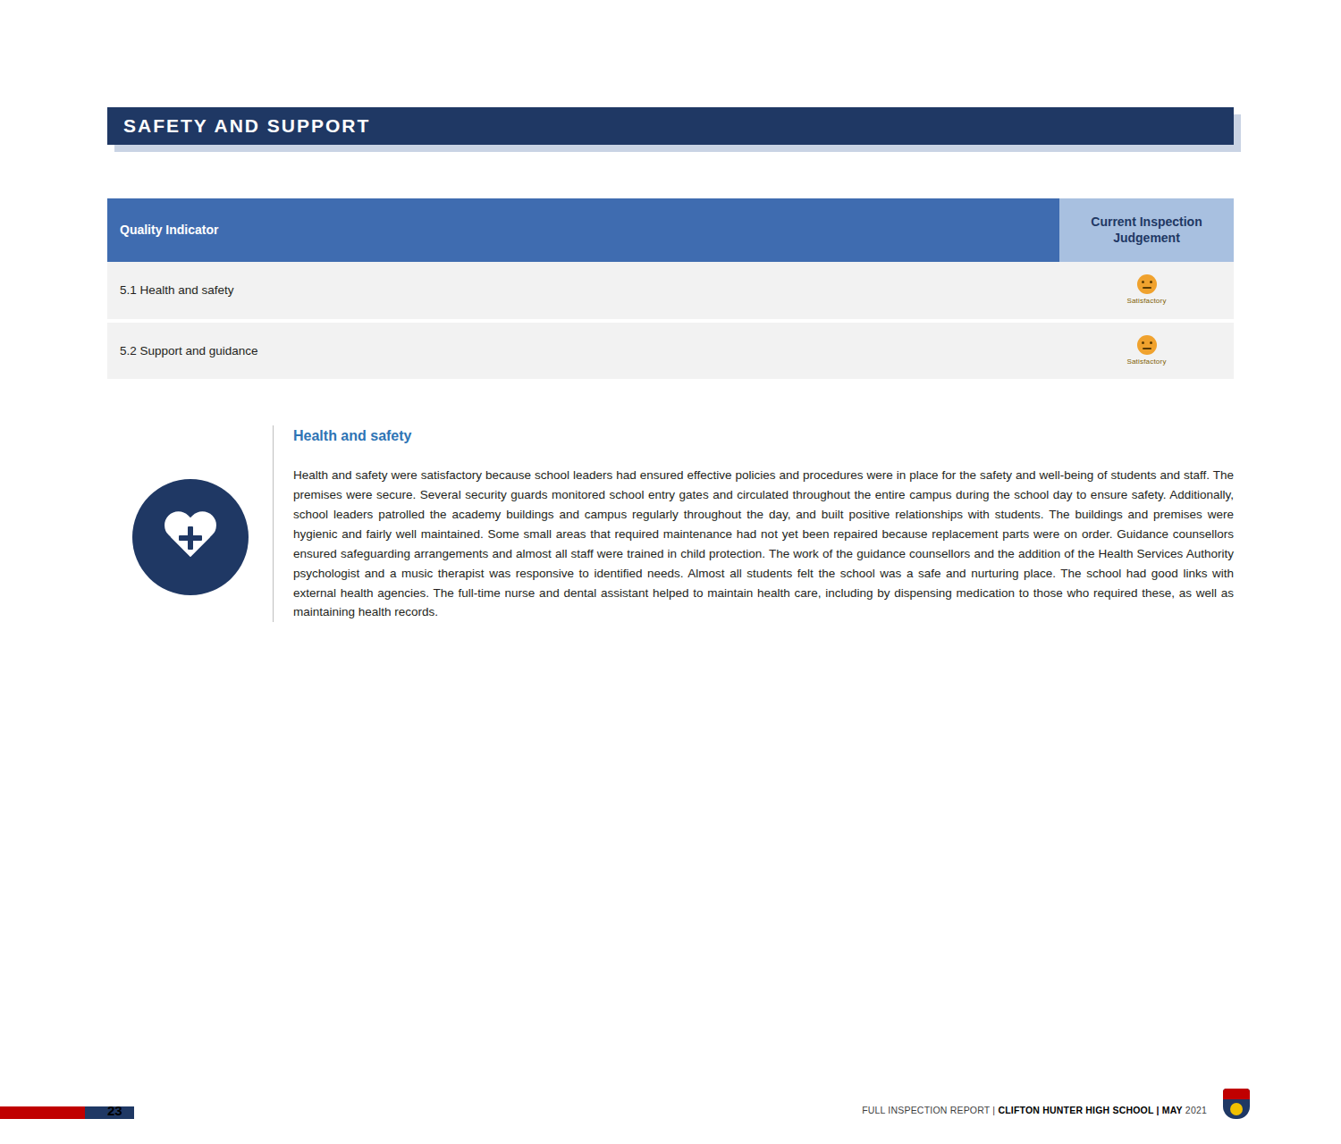SAFETY AND SUPPORT
| Quality Indicator | Current Inspection Judgement |
| --- | --- |
| 5.1 Health and safety | Satisfactory |
| 5.2 Support and guidance | Satisfactory |
Health and safety
Health and safety were satisfactory because school leaders had ensured effective policies and procedures were in place for the safety and well-being of students and staff. The premises were secure. Several security guards monitored school entry gates and circulated throughout the entire campus during the school day to ensure safety. Additionally, school leaders patrolled the academy buildings and campus regularly throughout the day, and built positive relationships with students. The buildings and premises were hygienic and fairly well maintained. Some small areas that required maintenance had not yet been repaired because replacement parts were on order. Guidance counsellors ensured safeguarding arrangements and almost all staff were trained in child protection. The work of the guidance counsellors and the addition of the Health Services Authority psychologist and a music therapist was responsive to identified needs. Almost all students felt the school was a safe and nurturing place. The school had good links with external health agencies. The full-time nurse and dental assistant helped to maintain health care, including by dispensing medication to those who required these, as well as maintaining health records.
23
FULL INSPECTION REPORT | CLIFTON HUNTER HIGH SCHOOL | MAY 2021